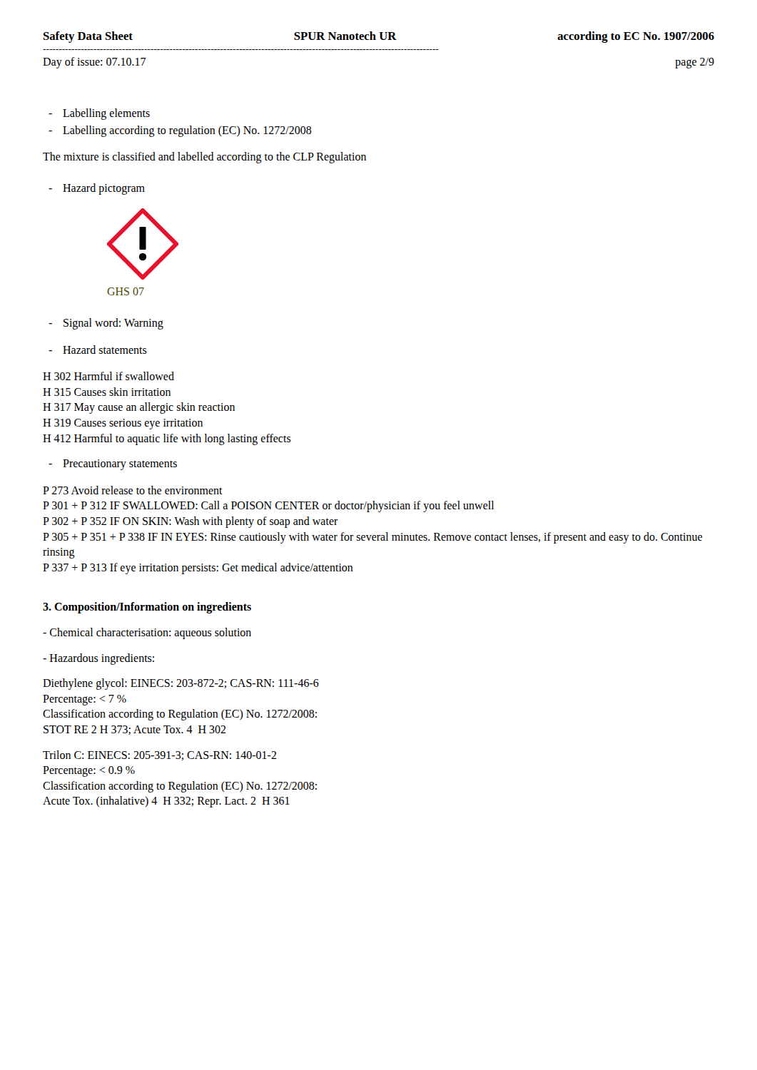Safety Data Sheet
SPUR Nanotech UR
according to EC No. 1907/2006
-----------------------------------------------------------------------------------------------------------------------------
Day of issue: 07.10.17
page 2/9
Labelling elements
Labelling according to regulation (EC) No. 1272/2008
The mixture is classified and labelled according to the CLP Regulation
Hazard pictogram
GHS 07
Signal word: Warning
Hazard statements
H 302 Harmful if swallowed
H 315 Causes skin irritation
H 317 May cause an allergic skin reaction
H 319 Causes serious eye irritation
H 412 Harmful to aquatic life with long lasting effects
Precautionary statements
P 273 Avoid release to the environment
P 301 + P 312 IF SWALLOWED: Call a POISON CENTER or doctor/physician if you feel unwell
P 302 + P 352 IF ON SKIN: Wash with plenty of soap and water
P 305 + P 351 + P 338 IF IN EYES: Rinse cautiously with water for several minutes. Remove contact lenses, if present and easy to do. Continue rinsing
P 337 + P 313 If eye irritation persists: Get medical advice/attention
3. Composition/Information on ingredients
- Chemical characterisation: aqueous solution
- Hazardous ingredients:
Diethylene glycol: EINECS: 203-872-2; CAS-RN: 111-46-6
Percentage: < 7 %
Classification according to Regulation (EC) No. 1272/2008:
STOT RE 2 H 373; Acute Tox. 4 H 302
Trilon C: EINECS: 205-391-3; CAS-RN: 140-01-2
Percentage: < 0.9 %
Classification according to Regulation (EC) No. 1272/2008:
Acute Tox. (inhalative) 4 H 332; Repr. Lact. 2 H 361